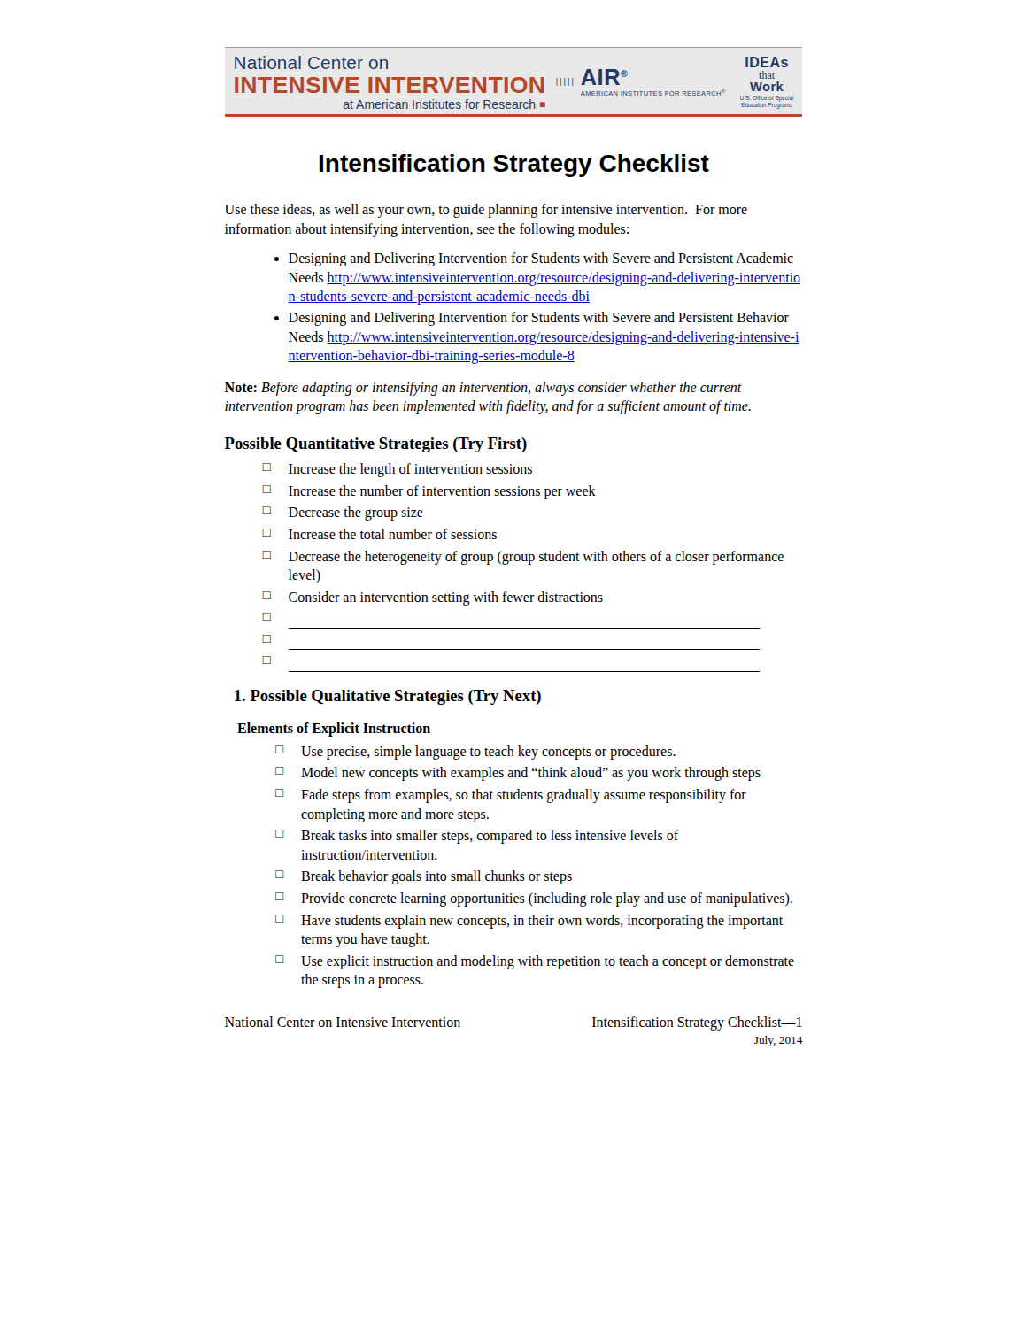National Center on
INTENSIVE INTERVENTION
at American Institutes for Research ■
|||||
AIR®
AMERICAN INSTITUTES FOR RESEARCH®
IDEAs
that
Work
U.S. Office of Special
Education Programs
Intensification Strategy Checklist
Use these ideas, as well as your own, to guide planning for intensive intervention. For more information about intensifying intervention, see the following modules:
Designing and Delivering Intervention for Students with Severe and Persistent Academic Needs http://www.intensiveintervention.org/resource/designing-and-delivering-intervention-students-severe-and-persistent-academic-needs-dbi
Designing and Delivering Intervention for Students with Severe and Persistent Behavior Needs http://www.intensiveintervention.org/resource/designing-and-delivering-intensive-intervention-behavior-dbi-training-series-module-8
Note: Before adapting or intensifying an intervention, always consider whether the current intervention program has been implemented with fidelity, and for a sufficient amount of time.
Possible Quantitative Strategies (Try First)
Increase the length of intervention sessions
Increase the number of intervention sessions per week
Decrease the group size
Increase the total number of sessions
Decrease the heterogeneity of group (group student with others of a closer performance level)
Consider an intervention setting with fewer distractions
Possible Qualitative Strategies (Try Next)
Elements of Explicit Instruction
Use precise, simple language to teach key concepts or procedures.
Model new concepts with examples and “think aloud” as you work through steps
Fade steps from examples, so that students gradually assume responsibility for completing more and more steps.
Break tasks into smaller steps, compared to less intensive levels of instruction/intervention.
Break behavior goals into small chunks or steps
Provide concrete learning opportunities (including role play and use of manipulatives).
Have students explain new concepts, in their own words, incorporating the important terms you have taught.
Use explicit instruction and modeling with repetition to teach a concept or demonstrate the steps in a process.
National Center on Intensive Intervention
Intensification Strategy Checklist—1
July, 2014